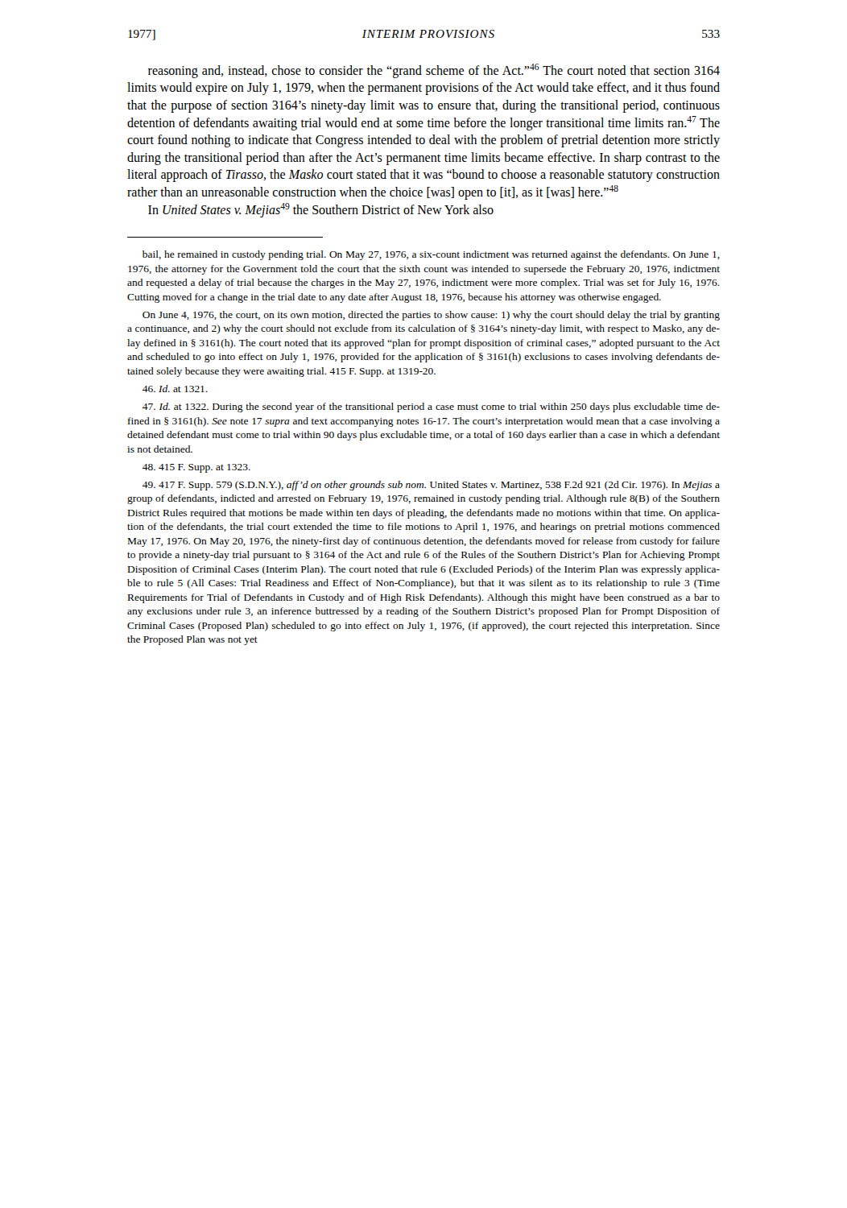1977] Interim Provisions 533
reasoning and, instead, chose to consider the “grand scheme of the Act.”46 The court noted that section 3164 limits would expire on July 1, 1979, when the permanent provisions of the Act would take effect, and it thus found that the purpose of section 3164’s ninety-day limit was to ensure that, during the transitional period, continuous detention of defendants awaiting trial would end at some time before the longer transitional time limits ran.47 The court found nothing to indicate that Congress intended to deal with the problem of pretrial detention more strictly during the transitional period than after the Act’s permanent time limits became effective. In sharp contrast to the literal approach of Tirasso, the Masko court stated that it was “bound to choose a reasonable statutory construction rather than an unreasonable construction when the choice [was] open to [it], as it [was] here.”48
In United States v. Mejias49 the Southern District of New York also
bail, he remained in custody pending trial. On May 27, 1976, a six-count indictment was returned against the defendants. On June 1, 1976, the attorney for the Government told the court that the sixth count was intended to supersede the February 20, 1976, indictment and requested a delay of trial because the charges in the May 27, 1976, indictment were more complex. Trial was set for July 16, 1976. Cutting moved for a change in the trial date to any date after August 18, 1976, because his attorney was otherwise engaged.
On June 4, 1976, the court, on its own motion, directed the parties to show cause: 1) why the court should delay the trial by granting a continuance, and 2) why the court should not exclude from its calculation of § 3164’s ninety-day limit, with respect to Masko, any delay defined in § 3161(h). The court noted that its approved “plan for prompt disposition of criminal cases,” adopted pursuant to the Act and scheduled to go into effect on July 1, 1976, provided for the application of § 3161(h) exclusions to cases involving defendants detained solely because they were awaiting trial. 415 F. Supp. at 1319-20.
46. Id. at 1321.
47. Id. at 1322. During the second year of the transitional period a case must come to trial within 250 days plus excludable time defined in § 3161(h). See note 17 supra and text accompanying notes 16-17. The court’s interpretation would mean that a case involving a detained defendant must come to trial within 90 days plus excludable time, or a total of 160 days earlier than a case in which a defendant is not detained.
48. 415 F. Supp. at 1323.
49. 417 F. Supp. 579 (S.D.N.Y.), aff’d on other grounds sub nom. United States v. Martinez, 538 F.2d 921 (2d Cir. 1976). In Mejias a group of defendants, indicted and arrested on February 19, 1976, remained in custody pending trial. Although rule 8(B) of the Southern District Rules required that motions be made within ten days of pleading, the defendants made no motions within that time. On application of the defendants, the trial court extended the time to file motions to April 1, 1976, and hearings on pretrial motions commenced May 17, 1976. On May 20, 1976, the ninety-first day of continuous detention, the defendants moved for release from custody for failure to provide a ninety-day trial pursuant to § 3164 of the Act and rule 6 of the Rules of the Southern District’s Plan for Achieving Prompt Disposition of Criminal Cases (Interim Plan). The court noted that rule 6 (Excluded Periods) of the Interim Plan was expressly applicable to rule 5 (All Cases: Trial Readiness and Effect of Non-Compliance), but that it was silent as to its relationship to rule 3 (Time Requirements for Trial of Defendants in Custody and of High Risk Defendants). Although this might have been construed as a bar to any exclusions under rule 3, an inference buttressed by a reading of the Southern District’s proposed Plan for Prompt Disposition of Criminal Cases (Proposed Plan) scheduled to go into effect on July 1, 1976, (if approved), the court rejected this interpretation. Since the Proposed Plan was not yet